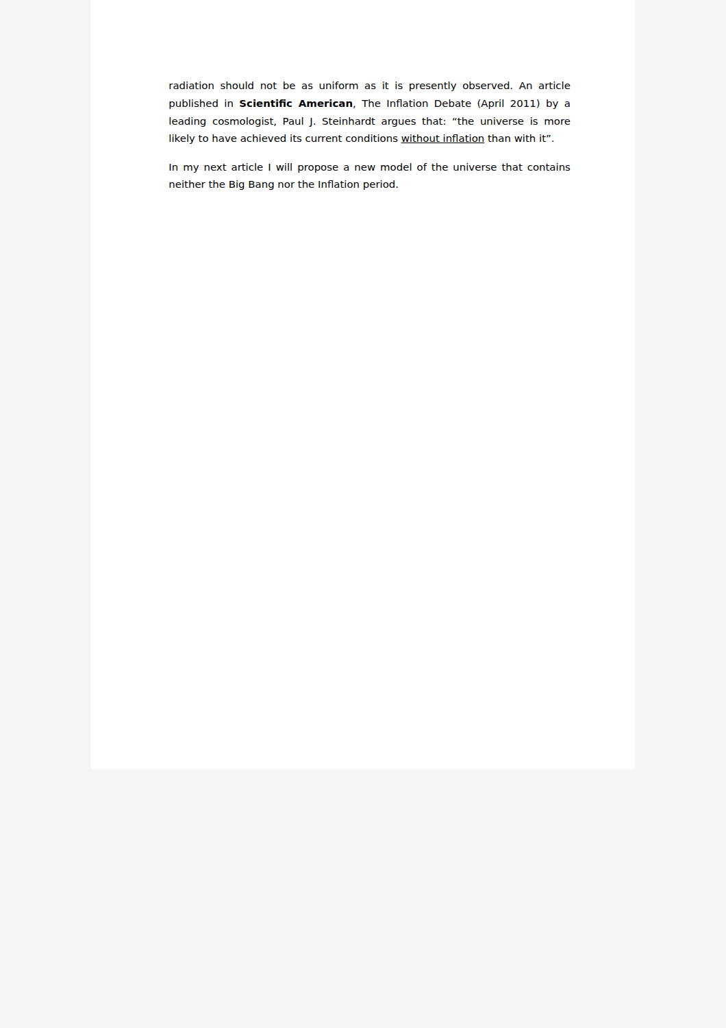radiation should not be as uniform as it is presently observed. An article published in Scientific American, The Inflation Debate (April 2011) by a leading cosmologist, Paul J. Steinhardt argues that: “the universe is more likely to have achieved its current conditions without inflation than with it”.
In my next article I will propose a new model of the universe that contains neither the Big Bang nor the Inflation period.